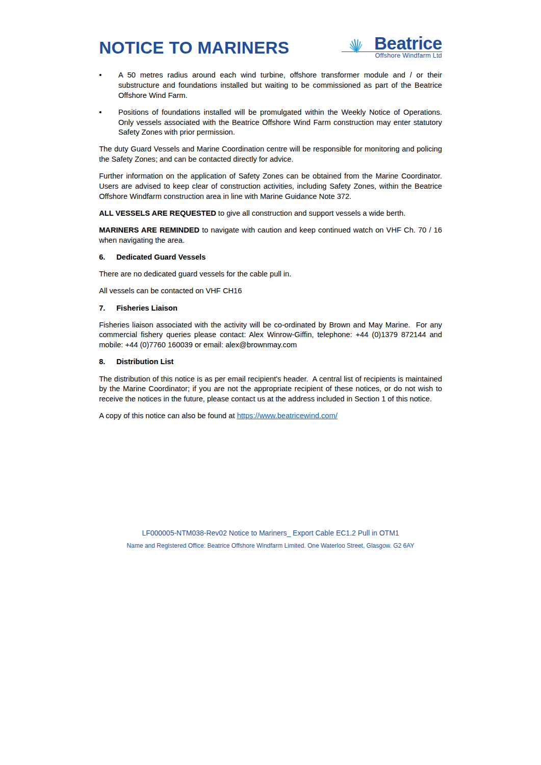NOTICE TO MARINERS
Beatrice
Offshore Windfarm Ltd
•
A 50 metres radius around each wind turbine, offshore transformer module and / or their substructure and foundations installed but waiting to be commissioned as part of the Beatrice Offshore Wind Farm.
•
Positions of foundations installed will be promulgated within the Weekly Notice of Operations. Only vessels associated with the Beatrice Offshore Wind Farm construction may enter statutory Safety Zones with prior permission.
The duty Guard Vessels and Marine Coordination centre will be responsible for monitoring and policing the Safety Zones; and can be contacted directly for advice.
Further information on the application of Safety Zones can be obtained from the Marine Coordinator. Users are advised to keep clear of construction activities, including Safety Zones, within the Beatrice Offshore Windfarm construction area in line with Marine Guidance Note 372.
ALL VESSELS ARE REQUESTED to give all construction and support vessels a wide berth.
MARINERS ARE REMINDED to navigate with caution and keep continued watch on VHF Ch. 70 / 16 when navigating the area.
6.
Dedicated Guard Vessels
There are no dedicated guard vessels for the cable pull in.
All vessels can be contacted on VHF CH16
7.
Fisheries Liaison
Fisheries liaison associated with the activity will be co-ordinated by Brown and May Marine. For any commercial fishery queries please contact: Alex Winrow-Giffin, telephone: +44 (0)1379 872144 and mobile: +44 (0)7760 160039 or email: alex@brownmay.com
8.
Distribution List
The distribution of this notice is as per email recipient's header. A central list of recipients is maintained by the Marine Coordinator; if you are not the appropriate recipient of these notices, or do not wish to receive the notices in the future, please contact us at the address included in Section 1 of this notice.
A copy of this notice can also be found at https://www.beatricewind.com/
LF000005-NTM038-Rev02 Notice to Mariners_ Export Cable EC1.2 Pull in OTM1
Name and Registered Office: Beatrice Offshore Windfarm Limited. One Waterloo Street, Glasgow. G2 6AY